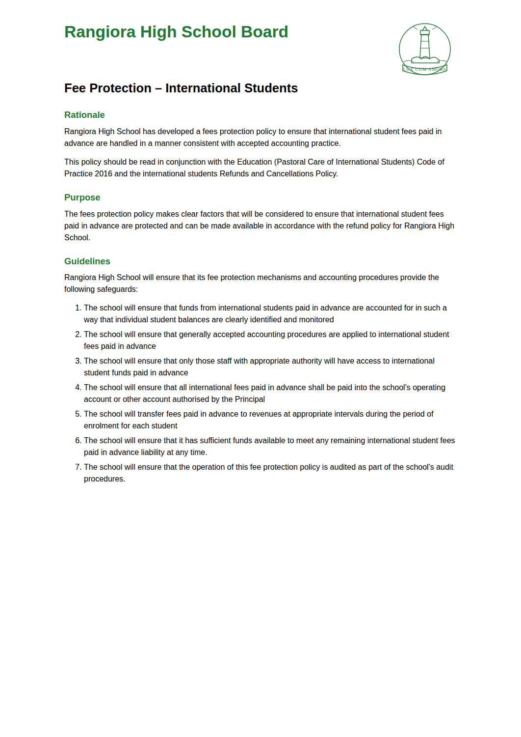LUX CUM AMORE
Rangiora High School Board
Fee Protection – International Students
Rationale
Rangiora High School has developed a fees protection policy to ensure that international student fees paid in advance are handled in a manner consistent with accepted accounting practice.
This policy should be read in conjunction with the Education (Pastoral Care of International Students) Code of Practice 2016 and the international students Refunds and Cancellations Policy.
Purpose
The fees protection policy makes clear factors that will be considered to ensure that international student fees paid in advance are protected and can be made available in accordance with the refund policy for Rangiora High School.
Guidelines
Rangiora High School will ensure that its fee protection mechanisms and accounting procedures provide the following safeguards:
The school will ensure that funds from international students paid in advance are accounted for in such a way that individual student balances are clearly identified and monitored
The school will ensure that generally accepted accounting procedures are applied to international student fees paid in advance
The school will ensure that only those staff with appropriate authority will have access to international student funds paid in advance
The school will ensure that all international fees paid in advance shall be paid into the school's operating account or other account authorised by the Principal
The school will transfer fees paid in advance to revenues at appropriate intervals during the period of enrolment for each student
The school will ensure that it has sufficient funds available to meet any remaining international student fees paid in advance liability at any time.
The school will ensure that the operation of this fee protection policy is audited as part of the school's audit procedures.